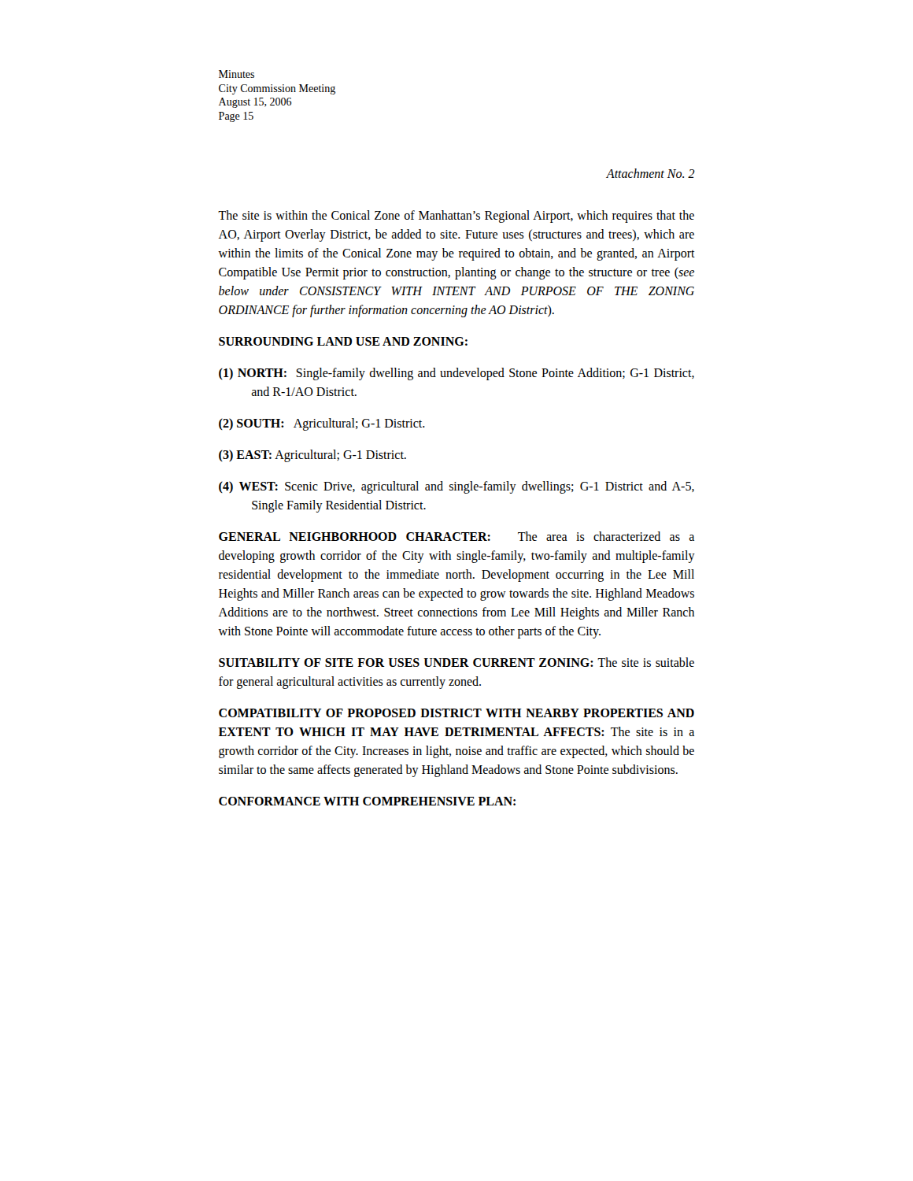Minutes
City Commission Meeting
August 15, 2006
Page 15
Attachment No. 2
The site is within the Conical Zone of Manhattan’s Regional Airport, which requires that the AO, Airport Overlay District, be added to site. Future uses (structures and trees), which are within the limits of the Conical Zone may be required to obtain, and be granted, an Airport Compatible Use Permit prior to construction, planting or change to the structure or tree (see below under CONSISTENCY WITH INTENT AND PURPOSE OF THE ZONING ORDINANCE for further information concerning the AO District).
SURROUNDING LAND USE AND ZONING:
(1) NORTH: Single-family dwelling and undeveloped Stone Pointe Addition; G-1 District, and R-1/AO District.
(2) SOUTH: Agricultural; G-1 District.
(3) EAST: Agricultural; G-1 District.
(4) WEST: Scenic Drive, agricultural and single-family dwellings; G-1 District and A-5, Single Family Residential District.
GENERAL NEIGHBORHOOD CHARACTER: The area is characterized as a developing growth corridor of the City with single-family, two-family and multiple-family residential development to the immediate north. Development occurring in the Lee Mill Heights and Miller Ranch areas can be expected to grow towards the site. Highland Meadows Additions are to the northwest. Street connections from Lee Mill Heights and Miller Ranch with Stone Pointe will accommodate future access to other parts of the City.
SUITABILITY OF SITE FOR USES UNDER CURRENT ZONING: The site is suitable for general agricultural activities as currently zoned.
COMPATIBILITY OF PROPOSED DISTRICT WITH NEARBY PROPERTIES AND EXTENT TO WHICH IT MAY HAVE DETRIMENTAL AFFECTS: The site is in a growth corridor of the City. Increases in light, noise and traffic are expected, which should be similar to the same affects generated by Highland Meadows and Stone Pointe subdivisions.
CONFORMANCE WITH COMPREHENSIVE PLAN: